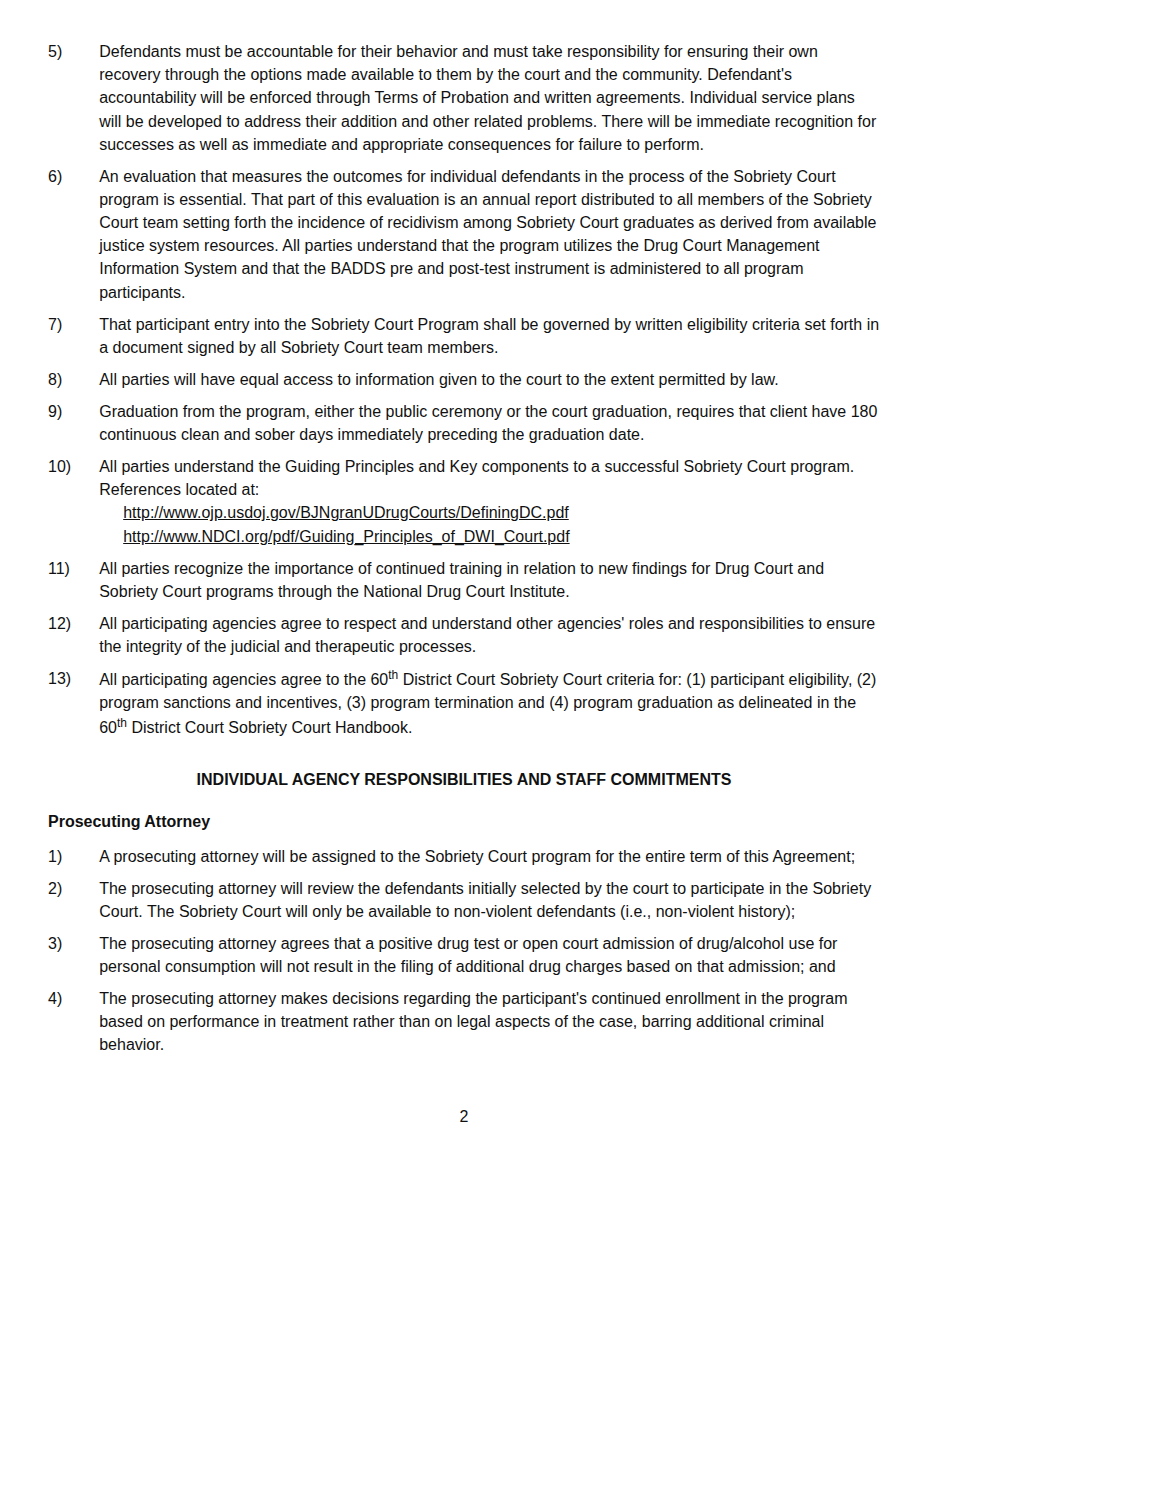5) Defendants must be accountable for their behavior and must take responsibility for ensuring their own recovery through the options made available to them by the court and the community. Defendant's accountability will be enforced through Terms of Probation and written agreements. Individual service plans will be developed to address their addition and other related problems. There will be immediate recognition for successes as well as immediate and appropriate consequences for failure to perform.
6) An evaluation that measures the outcomes for individual defendants in the process of the Sobriety Court program is essential. That part of this evaluation is an annual report distributed to all members of the Sobriety Court team setting forth the incidence of recidivism among Sobriety Court graduates as derived from available justice system resources. All parties understand that the program utilizes the Drug Court Management Information System and that the BADDS pre and post-test instrument is administered to all program participants.
7) That participant entry into the Sobriety Court Program shall be governed by written eligibility criteria set forth in a document signed by all Sobriety Court team members.
8) All parties will have equal access to information given to the court to the extent permitted by law.
9) Graduation from the program, either the public ceremony or the court graduation, requires that client have 180 continuous clean and sober days immediately preceding the graduation date.
10) All parties understand the Guiding Principles and Key components to a successful Sobriety Court program. References located at:
http://www.ojp.usdoj.gov/BJNgranUDrugCourts/DefiningDC.pdf
http://www.NDCI.org/pdf/Guiding_Principles_of_DWI_Court.pdf
11) All parties recognize the importance of continued training in relation to new findings for Drug Court and Sobriety Court programs through the National Drug Court Institute.
12) All participating agencies agree to respect and understand other agencies' roles and responsibilities to ensure the integrity of the judicial and therapeutic processes.
13) All participating agencies agree to the 60th District Court Sobriety Court criteria for: (1) participant eligibility, (2) program sanctions and incentives, (3) program termination and (4) program graduation as delineated in the 60th District Court Sobriety Court Handbook.
INDIVIDUAL AGENCY RESPONSIBILITIES AND STAFF COMMITMENTS
Prosecuting Attorney
1) A prosecuting attorney will be assigned to the Sobriety Court program for the entire term of this Agreement;
2) The prosecuting attorney will review the defendants initially selected by the court to participate in the Sobriety Court. The Sobriety Court will only be available to non-violent defendants (i.e., non-violent history);
3) The prosecuting attorney agrees that a positive drug test or open court admission of drug/alcohol use for personal consumption will not result in the filing of additional drug charges based on that admission; and
4) The prosecuting attorney makes decisions regarding the participant's continued enrollment in the program based on performance in treatment rather than on legal aspects of the case, barring additional criminal behavior.
2